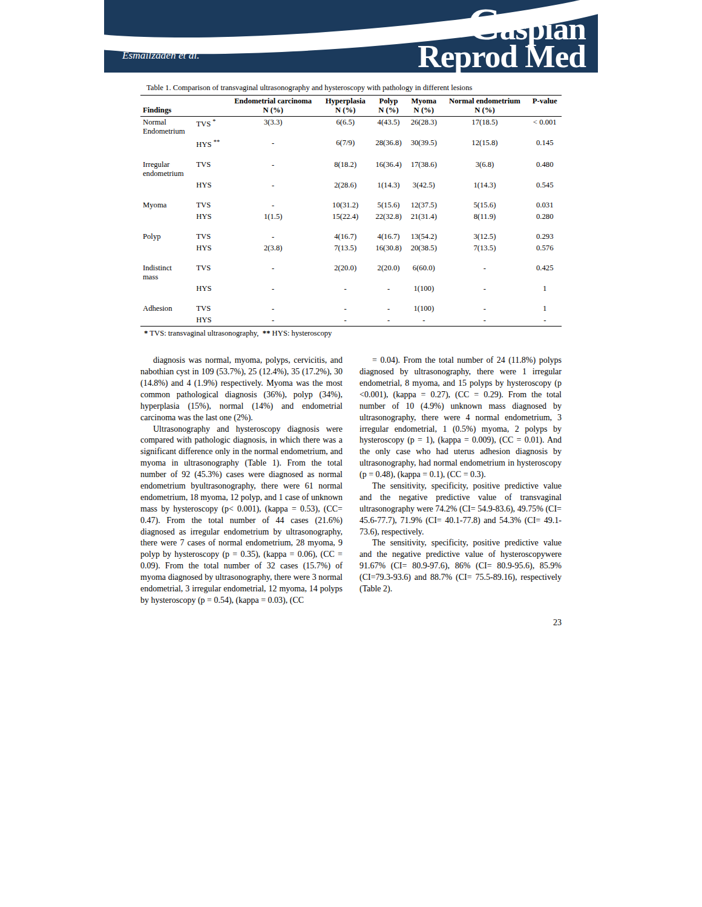Esmailzadeh et al.
Caspian
Reprod Med
Table 1. Comparison of transvaginal ultrasonography and hysteroscopy with pathology in different lesions
| Findings | | Endometrial carcinoma N (%) | Hyperplasia N (%) | Polyp N (%) | Myoma N (%) | Normal endometrium N (%) | P-value |
| --- | --- | --- | --- | --- | --- | --- | --- |
| Normal Endometrium | TVS * | 3(3.3) | 6(6.5) | 4(43.5) | 26(28.3) | 17(18.5) | < 0.001 |
| | HYS ** | - | 6(7/9) | 28(36.8) | 30(39.5) | 12(15.8) | 0.145 |
| Irregular endometrium | TVS | - | 8(18.2) | 16(36.4) | 17(38.6) | 3(6.8) | 0.480 |
| | HYS | - | 2(28.6) | 1(14.3) | 3(42.5) | 1(14.3) | 0.545 |
| Myoma | TVS | - | 10(31.2) | 5(15.6) | 12(37.5) | 5(15.6) | 0.031 |
| | HYS | 1(1.5) | 15(22.4) | 22(32.8) | 21(31.4) | 8(11.9) | 0.280 |
| Polyp | TVS | - | 4(16.7) | 4(16.7) | 13(54.2) | 3(12.5) | 0.293 |
| | HYS | 2(3.8) | 7(13.5) | 16(30.8) | 20(38.5) | 7(13.5) | 0.576 |
| Indistinct mass | TVS | - | 2(20.0) | 2(20.0) | 6(60.0) | - | 0.425 |
| | HYS | - | - | - | 1(100) | - | 1 |
| Adhesion | TVS | - | - | - | 1(100) | - | 1 |
| | HYS | - | - | - | - | - | - |
* TVS: transvaginal ultrasonography, ** HYS: hysteroscopy
diagnosis was normal, myoma, polyps, cervicitis, and nabothian cyst in 109 (53.7%), 25 (12.4%), 35 (17.2%), 30 (14.8%) and 4 (1.9%) respectively. Myoma was the most common pathological diagnosis (36%), polyp (34%), hyperplasia (15%), normal (14%) and endometrial carcinoma was the last one (2%).
Ultrasonography and hysteroscopy diagnosis were compared with pathologic diagnosis, in which there was a significant difference only in the normal endometrium, and myoma in ultrasonography (Table 1). From the total number of 92 (45.3%) cases were diagnosed as normal endometrium byultrasonography, there were 61 normal endometrium, 18 myoma, 12 polyp, and 1 case of unknown mass by hysteroscopy (p< 0.001), (kappa = 0.53), (CC= 0.47). From the total number of 44 cases (21.6%) diagnosed as irregular endometrium by ultrasonography, there were 7 cases of normal endometrium, 28 myoma, 9 polyp by hysteroscopy (p = 0.35), (kappa = 0.06), (CC = 0.09). From the total number of 32 cases (15.7%) of myoma diagnosed by ultrasonography, there were 3 normal endometrial, 3 irregular endometrial, 12 myoma, 14 polyps by hysteroscopy (p = 0.54), (kappa = 0.03), (CC
= 0.04). From the total number of 24 (11.8%) polyps diagnosed by ultrasonography, there were 1 irregular endometrial, 8 myoma, and 15 polyps by hysteroscopy (p <0.001), (kappa = 0.27), (CC = 0.29). From the total number of 10 (4.9%) unknown mass diagnosed by ultrasonography, there were 4 normal endometrium, 3 irregular endometrial, 1 (0.5%) myoma, 2 polyps by hysteroscopy (p = 1), (kappa = 0.009), (CC = 0.01). And the only case who had uterus adhesion diagnosis by ultrasonography, had normal endometrium in hysteroscopy (p = 0.48), (kappa = 0.1), (CC = 0.3).
The sensitivity, specificity, positive predictive value and the negative predictive value of transvaginal ultrasonography were 74.2% (CI= 54.9-83.6), 49.75% (CI= 45.6-77.7), 71.9% (CI= 40.1-77.8) and 54.3% (CI= 49.1-73.6), respectively.
The sensitivity, specificity, positive predictive value and the negative predictive value of hysteroscopywere 91.67% (CI= 80.9-97.6), 86% (CI= 80.9-95.6), 85.9% (CI=79.3-93.6) and 88.7% (CI= 75.5-89.16), respectively (Table 2).
23